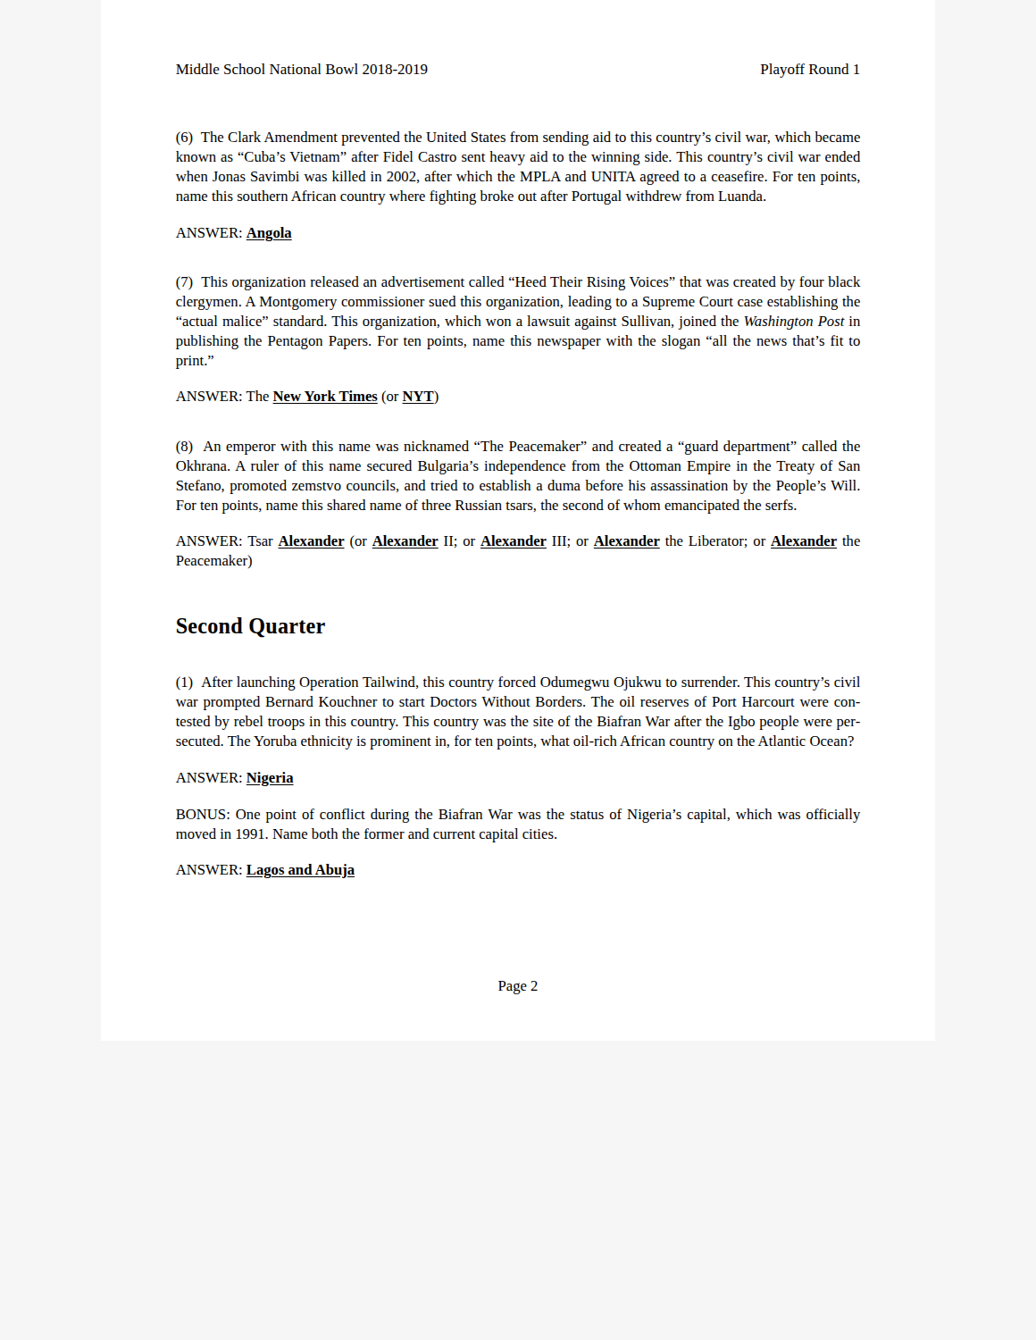Middle School National Bowl 2018-2019 Playoff Round 1
(6) The Clark Amendment prevented the United States from sending aid to this country’s civil war, which became known as “Cuba’s Vietnam” after Fidel Castro sent heavy aid to the winning side. This country’s civil war ended when Jonas Savimbi was killed in 2002, after which the MPLA and UNITA agreed to a ceasefire. For ten points, name this southern African country where fighting broke out after Portugal withdrew from Luanda.
ANSWER: Angola
(7) This organization released an advertisement called “Heed Their Rising Voices” that was created by four black clergymen. A Montgomery commissioner sued this organization, leading to a Supreme Court case establishing the “actual malice” standard. This organization, which won a lawsuit against Sullivan, joined the Washington Post in publishing the Pentagon Papers. For ten points, name this newspaper with the slogan “all the news that’s fit to print.”
ANSWER: The New York Times (or NYT)
(8) An emperor with this name was nicknamed “The Peacemaker” and created a “guard department” called the Okhrana. A ruler of this name secured Bulgaria’s independence from the Ottoman Empire in the Treaty of San Stefano, promoted zemstvo councils, and tried to establish a duma before his assassination by the People’s Will. For ten points, name this shared name of three Russian tsars, the second of whom emancipated the serfs.
ANSWER: Tsar Alexander (or Alexander II; or Alexander III; or Alexander the Liberator; or Alexander the Peacemaker)
Second Quarter
(1) After launching Operation Tailwind, this country forced Odumegwu Ojukwu to surrender. This country’s civil war prompted Bernard Kouchner to start Doctors Without Borders. The oil reserves of Port Harcourt were contested by rebel troops in this country. This country was the site of the Biafran War after the Igbo people were persecuted. The Yoruba ethnicity is prominent in, for ten points, what oil-rich African country on the Atlantic Ocean?
ANSWER: Nigeria
BONUS: One point of conflict during the Biafran War was the status of Nigeria’s capital, which was officially moved in 1991. Name both the former and current capital cities.
ANSWER: Lagos and Abuja
Page 2